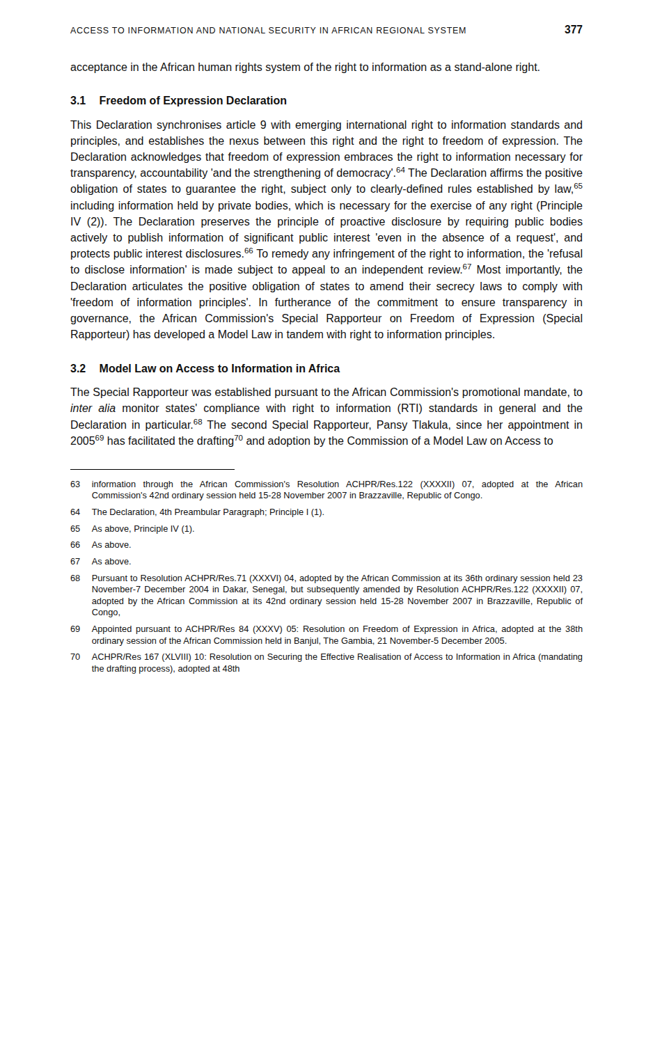Access to information and national security in African regional system 377
acceptance in the African human rights system of the right to information as a stand-alone right.
3.1 Freedom of Expression Declaration
This Declaration synchronises article 9 with emerging international right to information standards and principles, and establishes the nexus between this right and the right to freedom of expression. The Declaration acknowledges that freedom of expression embraces the right to information necessary for transparency, accountability 'and the strengthening of democracy'.64 The Declaration affirms the positive obligation of states to guarantee the right, subject only to clearly-defined rules established by law,65 including information held by private bodies, which is necessary for the exercise of any right (Principle IV (2)). The Declaration preserves the principle of proactive disclosure by requiring public bodies actively to publish information of significant public interest 'even in the absence of a request', and protects public interest disclosures.66 To remedy any infringement of the right to information, the 'refusal to disclose information' is made subject to appeal to an independent review.67 Most importantly, the Declaration articulates the positive obligation of states to amend their secrecy laws to comply with 'freedom of information principles'. In furtherance of the commitment to ensure transparency in governance, the African Commission's Special Rapporteur on Freedom of Expression (Special Rapporteur) has developed a Model Law in tandem with right to information principles.
3.2 Model Law on Access to Information in Africa
The Special Rapporteur was established pursuant to the African Commission's promotional mandate, to inter alia monitor states' compliance with right to information (RTI) standards in general and the Declaration in particular.68 The second Special Rapporteur, Pansy Tlakula, since her appointment in 200569 has facilitated the drafting70 and adoption by the Commission of a Model Law on Access to
63 information through the African Commission's Resolution ACHPR/Res.122 (XXXXII) 07, adopted at the African Commission's 42nd ordinary session held 15-28 November 2007 in Brazzaville, Republic of Congo.
64 The Declaration, 4th Preambular Paragraph; Principle I (1).
65 As above, Principle IV (1).
66 As above.
67 As above.
68 Pursuant to Resolution ACHPR/Res.71 (XXXVI) 04, adopted by the African Commission at its 36th ordinary session held 23 November-7 December 2004 in Dakar, Senegal, but subsequently amended by Resolution ACHPR/Res.122 (XXXXII) 07, adopted by the African Commission at its 42nd ordinary session held 15-28 November 2007 in Brazzaville, Republic of Congo,
69 Appointed pursuant to ACHPR/Res 84 (XXXV) 05: Resolution on Freedom of Expression in Africa, adopted at the 38th ordinary session of the African Commission held in Banjul, The Gambia, 21 November-5 December 2005.
70 ACHPR/Res 167 (XLVIII) 10: Resolution on Securing the Effective Realisation of Access to Information in Africa (mandating the drafting process), adopted at 48th